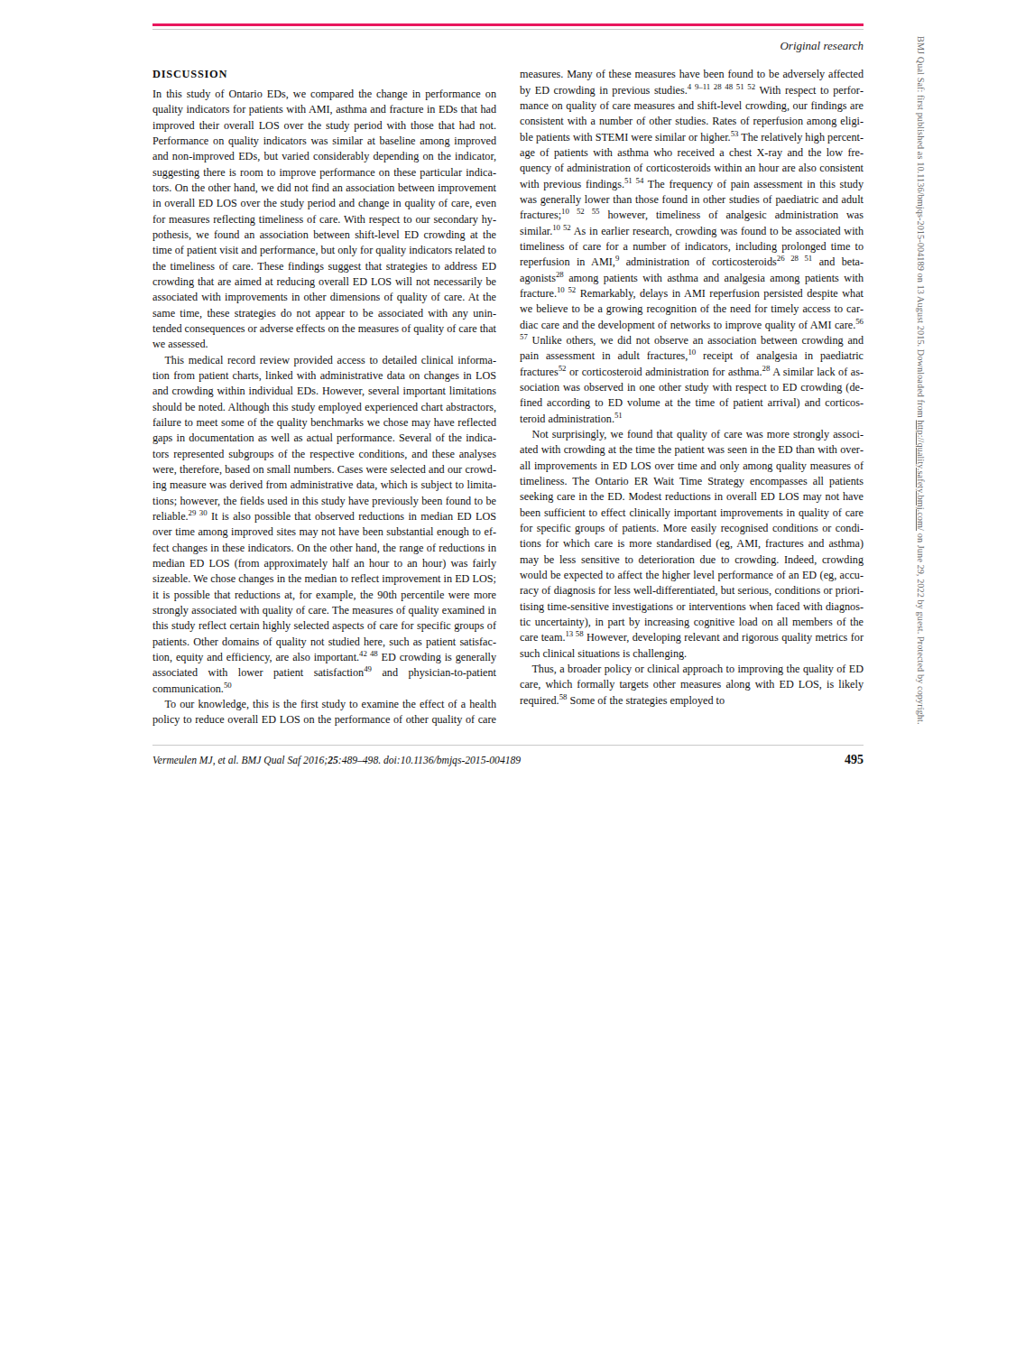BMJ Qual Saf: first published as 10.1136/bmjqs-2015-004189 on 13 August 2015. Downloaded from http://quality.safety.bmj.com/ on June 29, 2022 by guest. Protected by copyright.
Original research
Discussion
In this study of Ontario EDs, we compared the change in performance on quality indicators for patients with AMI, asthma and fracture in EDs that had improved their overall LOS over the study period with those that had not. Performance on quality indicators was similar at baseline among improved and non-improved EDs, but varied considerably depending on the indicator, suggesting there is room to improve performance on these particular indicators. On the other hand, we did not find an association between improvement in overall ED LOS over the study period and change in quality of care, even for measures reflecting timeliness of care. With respect to our secondary hypothesis, we found an association between shift-level ED crowding at the time of patient visit and performance, but only for quality indicators related to the timeliness of care. These findings suggest that strategies to address ED crowding that are aimed at reducing overall ED LOS will not necessarily be associated with improvements in other dimensions of quality of care. At the same time, these strategies do not appear to be associated with any unintended consequences or adverse effects on the measures of quality of care that we assessed.
This medical record review provided access to detailed clinical information from patient charts, linked with administrative data on changes in LOS and crowding within individual EDs. However, several important limitations should be noted. Although this study employed experienced chart abstractors, failure to meet some of the quality benchmarks we chose may have reflected gaps in documentation as well as actual performance. Several of the indicators represented subgroups of the respective conditions, and these analyses were, therefore, based on small numbers. Cases were selected and our crowding measure was derived from administrative data, which is subject to limitations; however, the fields used in this study have previously been found to be reliable.29 30 It is also possible that observed reductions in median ED LOS over time among improved sites may not have been substantial enough to effect changes in these indicators. On the other hand, the range of reductions in median ED LOS (from approximately half an hour to an hour) was fairly sizeable. We chose changes in the median to reflect improvement in ED LOS; it is possible that reductions at, for example, the 90th percentile were more strongly associated with quality of care. The measures of quality examined in this study reflect certain highly selected aspects of care for specific groups of patients. Other domains of quality not studied here, such as patient satisfaction, equity and efficiency, are also important.42 48 ED crowding is generally associated with lower patient satisfaction49 and physician-to-patient communication.50
To our knowledge, this is the first study to examine the effect of a health policy to reduce overall ED LOS on the performance of other quality of care measures. Many of these measures have been found to be adversely affected by ED crowding in previous studies.4 9–11 28 48 51 52 With respect to performance on quality of care measures and shift-level crowding, our findings are consistent with a number of other studies. Rates of reperfusion among eligible patients with STEMI were similar or higher.53 The relatively high percentage of patients with asthma who received a chest X-ray and the low frequency of administration of corticosteroids within an hour are also consistent with previous findings.51 54 The frequency of pain assessment in this study was generally lower than those found in other studies of paediatric and adult fractures;10 52 55 however, timeliness of analgesic administration was similar.10 52 As in earlier research, crowding was found to be associated with timeliness of care for a number of indicators, including prolonged time to reperfusion in AMI,9 administration of corticosteroids26 28 51 and beta-agonists28 among patients with asthma and analgesia among patients with fracture.10 52 Remarkably, delays in AMI reperfusion persisted despite what we believe to be a growing recognition of the need for timely access to cardiac care and the development of networks to improve quality of AMI care.56 57 Unlike others, we did not observe an association between crowding and pain assessment in adult fractures,10 receipt of analgesia in paediatric fractures52 or corticosteroid administration for asthma.28 A similar lack of association was observed in one other study with respect to ED crowding (defined according to ED volume at the time of patient arrival) and corticosteroid administration.51
Not surprisingly, we found that quality of care was more strongly associated with crowding at the time the patient was seen in the ED than with overall improvements in ED LOS over time and only among quality measures of timeliness. The Ontario ER Wait Time Strategy encompasses all patients seeking care in the ED. Modest reductions in overall ED LOS may not have been sufficient to effect clinically important improvements in quality of care for specific groups of patients. More easily recognised conditions or conditions for which care is more standardised (eg, AMI, fractures and asthma) may be less sensitive to deterioration due to crowding. Indeed, crowding would be expected to affect the higher level performance of an ED (eg, accuracy of diagnosis for less well-differentiated, but serious, conditions or prioritising time-sensitive investigations or interventions when faced with diagnostic uncertainty), in part by increasing cognitive load on all members of the care team.13 58 However, developing relevant and rigorous quality metrics for such clinical situations is challenging.
Thus, a broader policy or clinical approach to improving the quality of ED care, which formally targets other measures along with ED LOS, is likely required.58 Some of the strategies employed to
Vermeulen MJ, et al. BMJ Qual Saf 2016;25:489–498. doi:10.1136/bmjqs-2015-004189
495